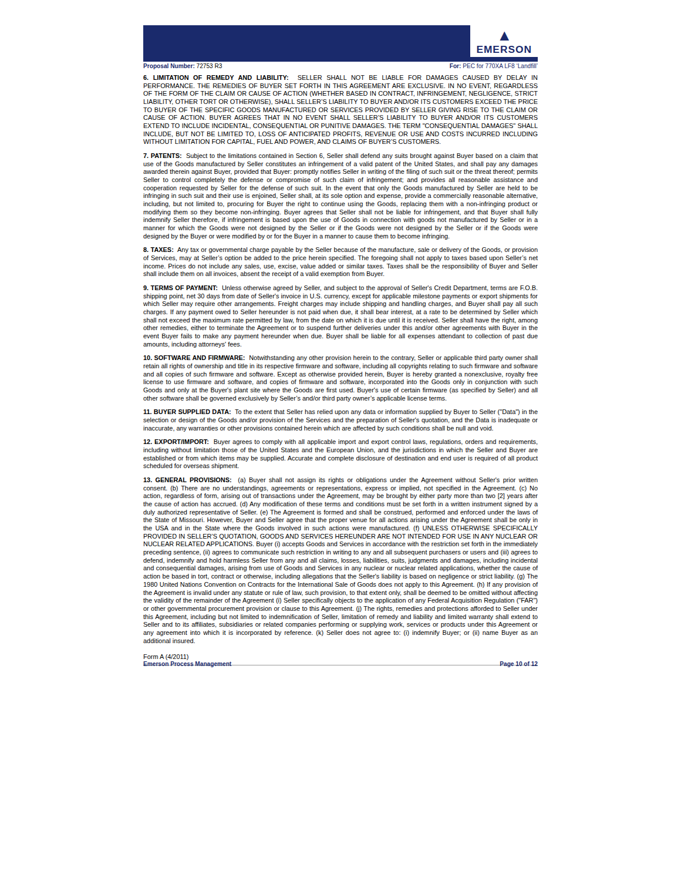▲ EMERSON
Proposal Number: 72753 R3 For: PEC for 770XA LF8 ‘Landfill’
6. LIMITATION OF REMEDY AND LIABILITY: Seller shall not be liable for damages caused by delay in performance. The remedies of buyer set forth in this agreement are exclusive. In no event, regardless of the form of the claim or cause of action (whether based in contract, infringement, negligence, strict liability, other tort or otherwise), shall seller’s liability to buyer and/or its customers exceed the price to buyer of the specific goods manufactured or services provided by seller giving rise to the claim or cause of action. Buyer agrees that in no event shall seller’s liability to buyer and/or its customers extend to include incidental, consequential or punitive damages. The term "consequential damages" shall include, but not be limited to, loss of anticipated profits, revenue or use and costs incurred including without limitation for capital, fuel and power, and claims of buyer’s customers.
7. PATENTS: Subject to the limitations contained in Section 6, Seller shall defend any suits brought against Buyer based on a claim that use of the Goods manufactured by Seller constitutes an infringement of a valid patent of the United States, and shall pay any damages awarded therein against Buyer, provided that Buyer: promptly notifies Seller in writing of the filing of such suit or the threat thereof; permits Seller to control completely the defense or compromise of such claim of infringement; and provides all reasonable assistance and cooperation requested by Seller for the defense of such suit. In the event that only the Goods manufactured by Seller are held to be infringing in such suit and their use is enjoined, Seller shall, at its sole option and expense, provide a commercially reasonable alternative, including, but not limited to, procuring for Buyer the right to continue using the Goods, replacing them with a non-infringing product or modifying them so they become non-infringing. Buyer agrees that Seller shall not be liable for infringement, and that Buyer shall fully indemnify Seller therefore, if infringement is based upon the use of Goods in connection with goods not manufactured by Seller or in a manner for which the Goods were not designed by the Seller or if the Goods were not designed by the Seller or if the Goods were designed by the Buyer or were modified by or for the Buyer in a manner to cause them to become infringing.
8. TAXES: Any tax or governmental charge payable by the Seller because of the manufacture, sale or delivery of the Goods, or provision of Services, may at Seller’s option be added to the price herein specified. The foregoing shall not apply to taxes based upon Seller’s net income. Prices do not include any sales, use, excise, value added or similar taxes. Taxes shall be the responsibility of Buyer and Seller shall include them on all invoices, absent the receipt of a valid exemption from Buyer.
9. TERMS OF PAYMENT: Unless otherwise agreed by Seller, and subject to the approval of Seller's Credit Department, terms are F.O.B. shipping point, net 30 days from date of Seller's invoice in U.S. currency, except for applicable milestone payments or export shipments for which Seller may require other arrangements. Freight charges may include shipping and handling charges, and Buyer shall pay all such charges. If any payment owed to Seller hereunder is not paid when due, it shall bear interest, at a rate to be determined by Seller which shall not exceed the maximum rate permitted by law, from the date on which it is due until it is received. Seller shall have the right, among other remedies, either to terminate the Agreement or to suspend further deliveries under this and/or other agreements with Buyer in the event Buyer fails to make any payment hereunder when due. Buyer shall be liable for all expenses attendant to collection of past due amounts, including attorneys' fees.
10. SOFTWARE AND FIRMWARE: Notwithstanding any other provision herein to the contrary, Seller or applicable third party owner shall retain all rights of ownership and title in its respective firmware and software, including all copyrights relating to such firmware and software and all copies of such firmware and software. Except as otherwise provided herein, Buyer is hereby granted a nonexclusive, royalty free license to use firmware and software, and copies of firmware and software, incorporated into the Goods only in conjunction with such Goods and only at the Buyer's plant site where the Goods are first used. Buyer's use of certain firmware (as specified by Seller) and all other software shall be governed exclusively by Seller’s and/or third party owner’s applicable license terms.
11. BUYER SUPPLIED DATA: To the extent that Seller has relied upon any data or information supplied by Buyer to Seller ("Data") in the selection or design of the Goods and/or provision of the Services and the preparation of Seller's quotation, and the Data is inadequate or inaccurate, any warranties or other provisions contained herein which are affected by such conditions shall be null and void.
12. EXPORT/IMPORT: Buyer agrees to comply with all applicable import and export control laws, regulations, orders and requirements, including without limitation those of the United States and the European Union, and the jurisdictions in which the Seller and Buyer are established or from which items may be supplied. Accurate and complete disclosure of destination and end user is required of all product scheduled for overseas shipment.
13. GENERAL PROVISIONS: (a) Buyer shall not assign its rights or obligations under the Agreement without Seller's prior written consent. (b) There are no understandings, agreements or representations, express or implied, not specified in the Agreement. (c) No action, regardless of form, arising out of transactions under the Agreement, may be brought by either party more than two [2] years after the cause of action has accrued. (d) Any modification of these terms and conditions must be set forth in a written instrument signed by a duly authorized representative of Seller. (e) The Agreement is formed and shall be construed, performed and enforced under the laws of the State of Missouri. However, Buyer and Seller agree that the proper venue for all actions arising under the Agreement shall be only in the USA and in the State where the Goods involved in such actions were manufactured. (f) Unless otherwise specifically provided in seller’s quotation, goods and services hereunder are not intended for use in any nuclear or nuclear related applications. Buyer (i) accepts Goods and Services in accordance with the restriction set forth in the immediately preceding sentence, (ii) agrees to communicate such restriction in writing to any and all subsequent purchasers or users and (iii) agrees to defend, indemnify and hold harmless Seller from any and all claims, losses, liabilities, suits, judgments and damages, including incidental and consequential damages, arising from use of Goods and Services in any nuclear or nuclear related applications, whether the cause of action be based in tort, contract or otherwise, including allegations that the Seller's liability is based on negligence or strict liability. (g) The 1980 United Nations Convention on Contracts for the International Sale of Goods does not apply to this Agreement. (h) If any provision of the Agreement is invalid under any statute or rule of law, such provision, to that extent only, shall be deemed to be omitted without affecting the validity of the remainder of the Agreement (i) Seller specifically objects to the application of any Federal Acquisition Regulation ("FAR") or other governmental procurement provision or clause to this Agreement. (j) The rights, remedies and protections afforded to Seller under this Agreement, including but not limited to indemnification of Seller, limitation of remedy and liability and limited warranty shall extend to Seller and to its affiliates, subsidiaries or related companies performing or supplying work, services or products under this Agreement or any agreement into which it is incorporated by reference. (k) Seller does not agree to: (i) indemnify Buyer; or (ii) name Buyer as an additional insured.
Form A (4/2011)
Emerson Process Management Page 10 of 12